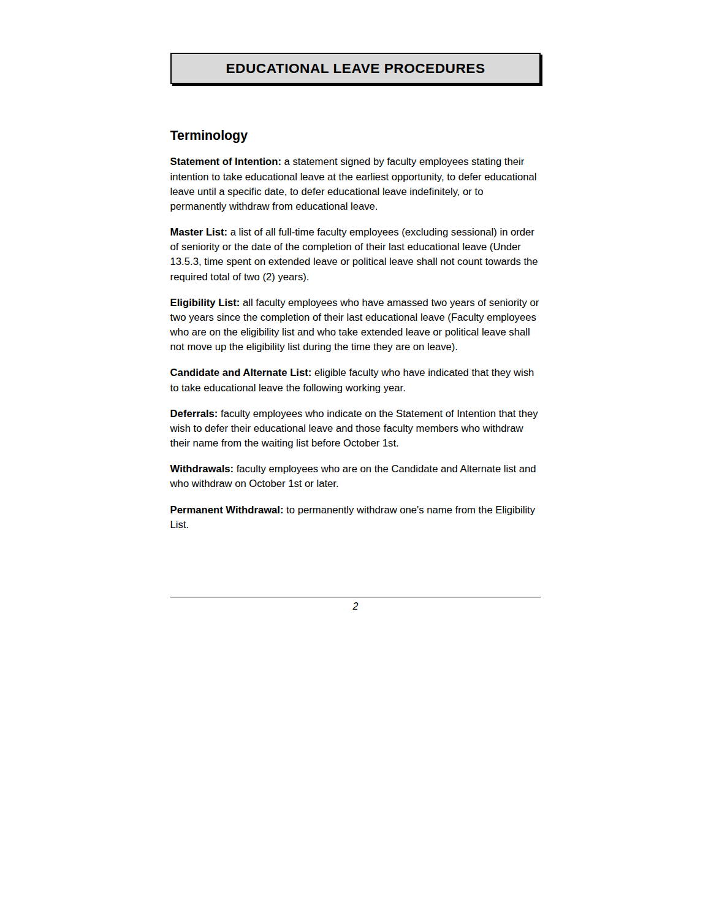EDUCATIONAL LEAVE PROCEDURES
Terminology
Statement of Intention: a statement signed by faculty employees stating their intention to take educational leave at the earliest opportunity, to defer educational leave until a specific date, to defer educational leave indefinitely, or to permanently withdraw from educational leave.
Master List: a list of all full-time faculty employees (excluding sessional) in order of seniority or the date of the completion of their last educational leave (Under 13.5.3, time spent on extended leave or political leave shall not count towards the required total of two (2) years).
Eligibility List: all faculty employees who have amassed two years of seniority or two years since the completion of their last educational leave (Faculty employees who are on the eligibility list and who take extended leave or political leave shall not move up the eligibility list during the time they are on leave).
Candidate and Alternate List: eligible faculty who have indicated that they wish to take educational leave the following working year.
Deferrals: faculty employees who indicate on the Statement of Intention that they wish to defer their educational leave and those faculty members who withdraw their name from the waiting list before October 1st.
Withdrawals: faculty employees who are on the Candidate and Alternate list and who withdraw on October 1st or later.
Permanent Withdrawal: to permanently withdraw one's name from the Eligibility List.
2